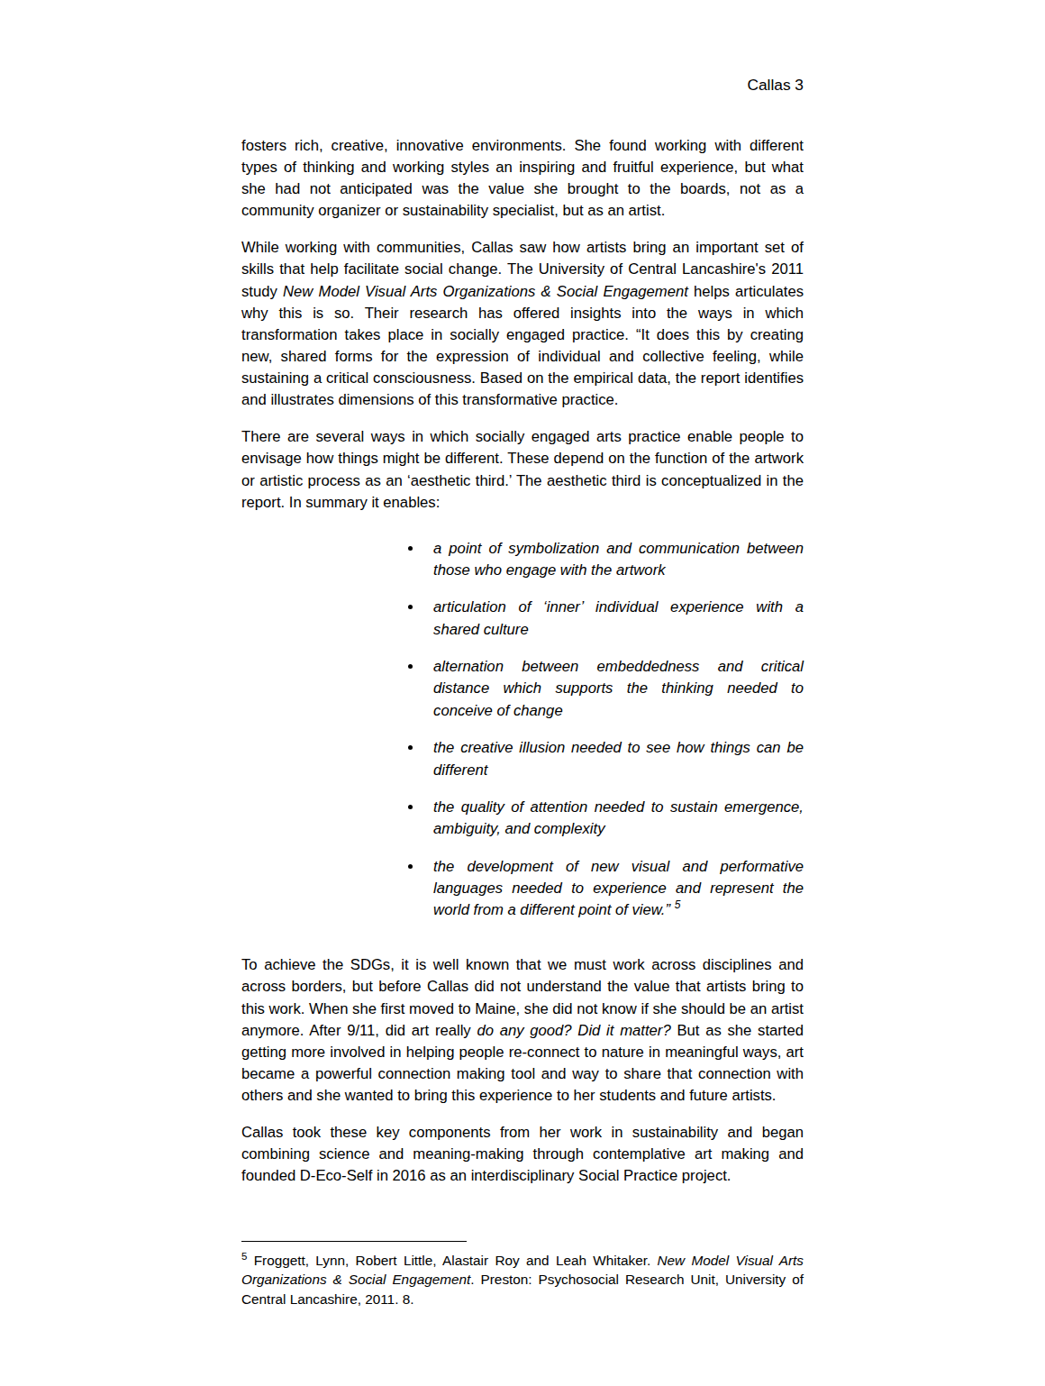Callas 3
fosters rich, creative, innovative environments. She found working with different types of thinking and working styles an inspiring and fruitful experience, but what she had not anticipated was the value she brought to the boards, not as a community organizer or sustainability specialist, but as an artist.
While working with communities, Callas saw how artists bring an important set of skills that help facilitate social change. The University of Central Lancashire's 2011 study New Model Visual Arts Organizations & Social Engagement helps articulates why this is so. Their research has offered insights into the ways in which transformation takes place in socially engaged practice. “It does this by creating new, shared forms for the expression of individual and collective feeling, while sustaining a critical consciousness. Based on the empirical data, the report identifies and illustrates dimensions of this transformative practice.
There are several ways in which socially engaged arts practice enable people to envisage how things might be different. These depend on the function of the artwork or artistic process as an ‘aesthetic third.’ The aesthetic third is conceptualized in the report. In summary it enables:
a point of symbolization and communication between those who engage with the artwork
articulation of ‘inner’ individual experience with a shared culture
alternation between embeddedness and critical distance which supports the thinking needed to conceive of change
the creative illusion needed to see how things can be different
the quality of attention needed to sustain emergence, ambiguity, and complexity
the development of new visual and performative languages needed to experience and represent the world from a different point of view.” 5
To achieve the SDGs, it is well known that we must work across disciplines and across borders, but before Callas did not understand the value that artists bring to this work. When she first moved to Maine, she did not know if she should be an artist anymore. After 9/11, did art really do any good? Did it matter? But as she started getting more involved in helping people re-connect to nature in meaningful ways, art became a powerful connection making tool and way to share that connection with others and she wanted to bring this experience to her students and future artists.
Callas took these key components from her work in sustainability and began combining science and meaning-making through contemplative art making and founded D-Eco-Self in 2016 as an interdisciplinary Social Practice project.
5 Froggett, Lynn, Robert Little, Alastair Roy and Leah Whitaker. New Model Visual Arts Organizations & Social Engagement. Preston: Psychosocial Research Unit, University of Central Lancashire, 2011. 8.